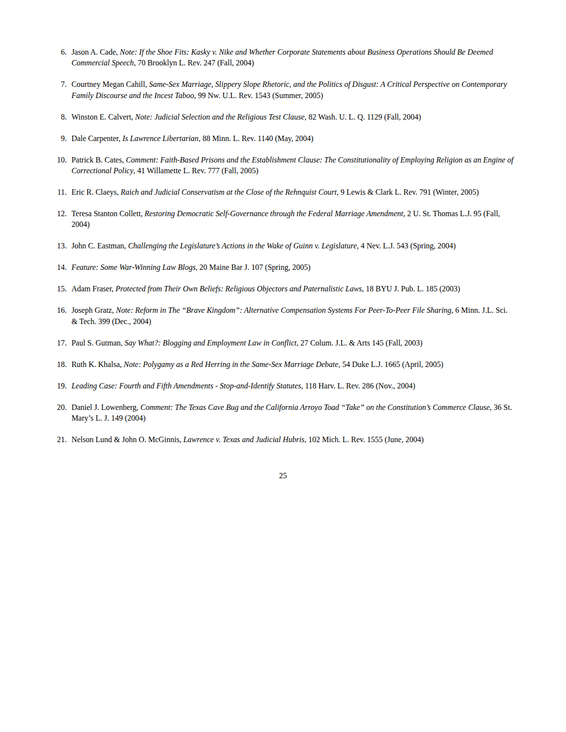Jason A. Cade, Note: If the Shoe Fits: Kasky v. Nike and Whether Corporate Statements about Business Operations Should Be Deemed Commercial Speech, 70 Brooklyn L. Rev. 247 (Fall, 2004)
Courtney Megan Cahill, Same-Sex Marriage, Slippery Slope Rhetoric, and the Politics of Disgust: A Critical Perspective on Contemporary Family Discourse and the Incest Taboo, 99 Nw. U.L. Rev. 1543 (Summer, 2005)
Winston E. Calvert, Note: Judicial Selection and the Religious Test Clause, 82 Wash. U. L. Q. 1129 (Fall, 2004)
Dale Carpenter, Is Lawrence Libertarian, 88 Minn. L. Rev. 1140 (May, 2004)
Patrick B. Cates, Comment: Faith-Based Prisons and the Establishment Clause: The Constitutionality of Employing Religion as an Engine of Correctional Policy, 41 Willamette L. Rev. 777 (Fall, 2005)
Eric R. Claeys, Raich and Judicial Conservatism at the Close of the Rehnquist Court, 9 Lewis & Clark L. Rev. 791 (Winter, 2005)
Teresa Stanton Collett, Restoring Democratic Self-Governance through the Federal Marriage Amendment, 2 U. St. Thomas L.J. 95 (Fall, 2004)
John C. Eastman, Challenging the Legislature’s Actions in the Wake of Guinn v. Legislature, 4 Nev. L.J. 543 (Spring, 2004)
Feature: Some War-Winning Law Blogs, 20 Maine Bar J. 107 (Spring, 2005)
Adam Fraser, Protected from Their Own Beliefs: Religious Objectors and Paternalistic Laws, 18 BYU J. Pub. L. 185 (2003)
Joseph Gratz, Note: Reform in The “Brave Kingdom”: Alternative Compensation Systems For Peer-To-Peer File Sharing, 6 Minn. J.L. Sci. & Tech. 399 (Dec., 2004)
Paul S. Gutman, Say What?: Blogging and Employment Law in Conflict, 27 Colum. J.L. & Arts 145 (Fall, 2003)
Ruth K. Khalsa, Note: Polygamy as a Red Herring in the Same-Sex Marriage Debate, 54 Duke L.J. 1665 (April, 2005)
Leading Case: Fourth and Fifth Amendments - Stop-and-Identify Statutes, 118 Harv. L. Rev. 286 (Nov., 2004)
Daniel J. Lowenberg, Comment: The Texas Cave Bug and the California Arroyo Toad “Take” on the Constitution’s Commerce Clause, 36 St. Mary’s L. J. 149 (2004)
Nelson Lund & John O. McGinnis, Lawrence v. Texas and Judicial Hubris, 102 Mich. L. Rev. 1555 (June, 2004)
25